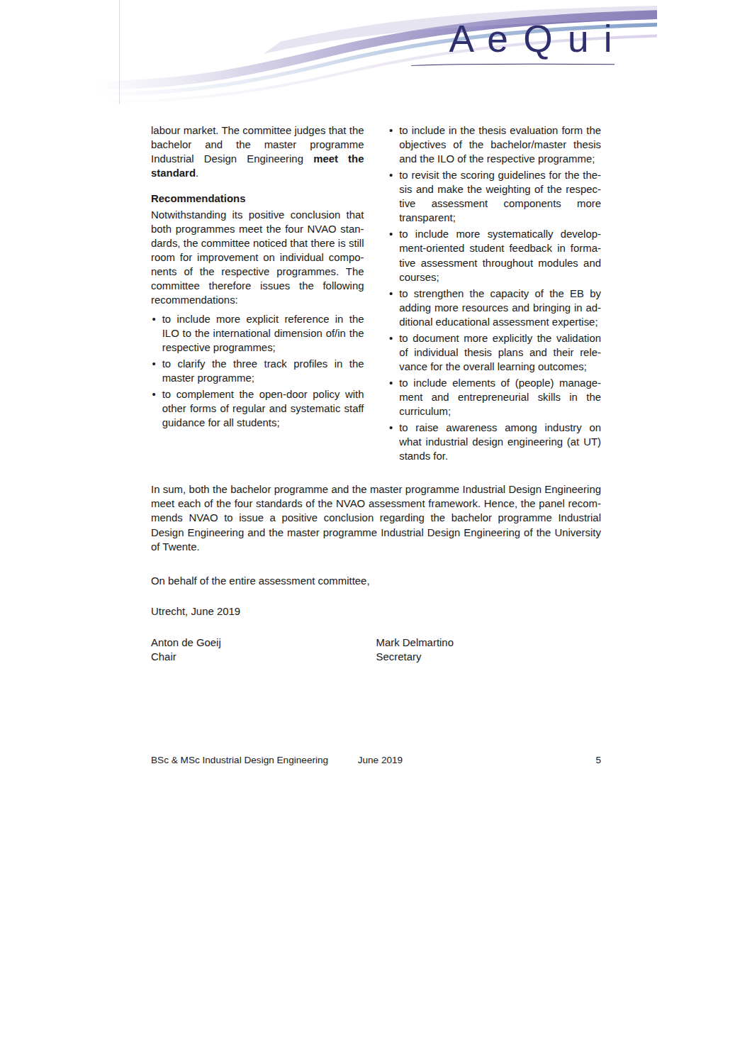A e Q u i
labour market. The committee judges that the bachelor and the master programme Industrial Design Engineering meet the standard.
Recommendations
Notwithstanding its positive conclusion that both programmes meet the four NVAO standards, the committee noticed that there is still room for improvement on individual components of the respective programmes. The committee therefore issues the following recommendations:
to include more explicit reference in the ILO to the international dimension of/in the respective programmes;
to clarify the three track profiles in the master programme;
to complement the open-door policy with other forms of regular and systematic staff guidance for all students;
to include in the thesis evaluation form the objectives of the bachelor/master thesis and the ILO of the respective programme;
to revisit the scoring guidelines for the thesis and make the weighting of the respective assessment components more transparent;
to include more systematically development-oriented student feedback in formative assessment throughout modules and courses;
to strengthen the capacity of the EB by adding more resources and bringing in additional educational assessment expertise;
to document more explicitly the validation of individual thesis plans and their relevance for the overall learning outcomes;
to include elements of (people) management and entrepreneurial skills in the curriculum;
to raise awareness among industry on what industrial design engineering (at UT) stands for.
In sum, both the bachelor programme and the master programme Industrial Design Engineering meet each of the four standards of the NVAO assessment framework. Hence, the panel recommends NVAO to issue a positive conclusion regarding the bachelor programme Industrial Design Engineering and the master programme Industrial Design Engineering of the University of Twente.
On behalf of the entire assessment committee,
Utrecht, June 2019
Anton de Goeij
Chair
Mark Delmartino
Secretary
BSc & MSc Industrial Design Engineering
June 2019
5